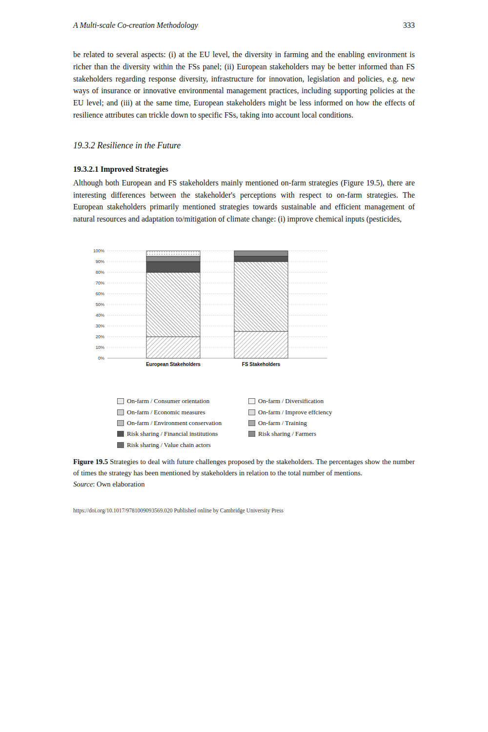A Multi-scale Co-creation Methodology 333
be related to several aspects: (i) at the EU level, the diversity in farming and the enabling environment is richer than the diversity within the FSs panel; (ii) European stakeholders may be better informed than FS stakeholders regarding response diversity, infrastructure for innovation, legislation and policies, e.g. new ways of insurance or innovative environmental management practices, including supporting policies at the EU level; and (iii) at the same time, European stakeholders might be less informed on how the effects of resilience attributes can trickle down to specific FSs, taking into account local conditions.
19.3.2 Resilience in the Future
19.3.2.1 Improved Strategies
Although both European and FS stakeholders mainly mentioned on-farm strategies (Figure 19.5), there are interesting differences between the stakeholder's perceptions with respect to on-farm strategies. The European stakeholders primarily mentioned strategies towards sustainable and efficient management of natural resources and adaptation to/mitigation of climate change: (i) improve chemical inputs (pesticides,
100% 90% 80% 70% 60% 50% 40% 30% 20% 10% 0% European Stakeholders FS Stakeholders
On-farm / Consumer orientation
On-farm / Diversification
On-farm / Economic measures
On-farm / Improve effciency
On-farm / Environment conservation
On-farm / Training
Risk sharing / Financial institutions
Risk sharing / Farmers
Risk sharing / Value chain actors
Figure 19.5 Strategies to deal with future challenges proposed by the stakeholders. The percentages show the number of times the strategy has been mentioned by stakeholders in relation to the total number of mentions.
Source: Own elaboration
https://doi.org/10.1017/9781009093569.020 Published online by Cambridge University Press